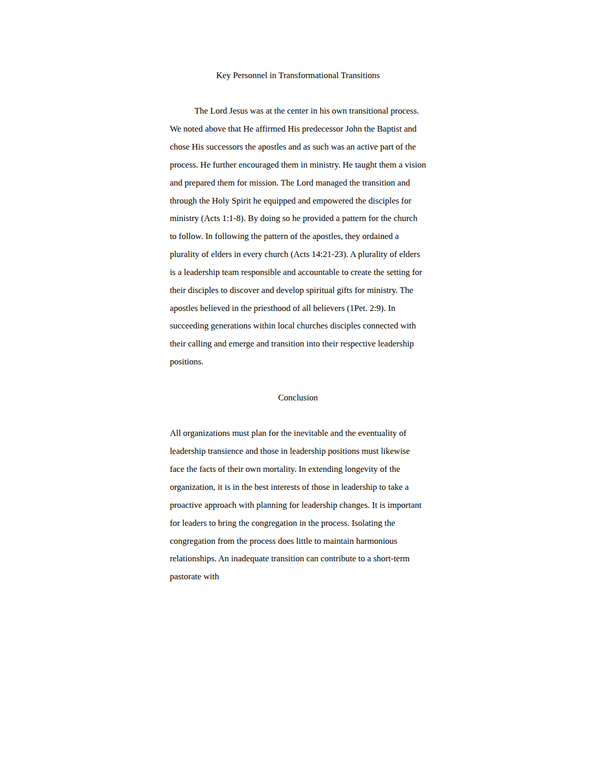Key Personnel in Transformational Transitions
The Lord Jesus was at the center in his own transitional process. We noted above that He affirmed His predecessor John the Baptist and chose His successors the apostles and as such was an active part of the process. He further encouraged them in ministry. He taught them a vision and prepared them for mission. The Lord managed the transition and through the Holy Spirit he equipped and empowered the disciples for ministry (Acts 1:1-8). By doing so he provided a pattern for the church to follow. In following the pattern of the apostles, they ordained a plurality of elders in every church (Acts 14:21-23). A plurality of elders is a leadership team responsible and accountable to create the setting for their disciples to discover and develop spiritual gifts for ministry. The apostles believed in the priesthood of all believers (1Pet. 2:9). In succeeding generations within local churches disciples connected with their calling and emerge and transition into their respective leadership positions.
Conclusion
All organizations must plan for the inevitable and the eventuality of leadership transience and those in leadership positions must likewise face the facts of their own mortality. In extending longevity of the organization, it is in the best interests of those in leadership to take a proactive approach with planning for leadership changes. It is important for leaders to bring the congregation in the process. Isolating the congregation from the process does little to maintain harmonious relationships. An inadequate transition can contribute to a short-term pastorate with